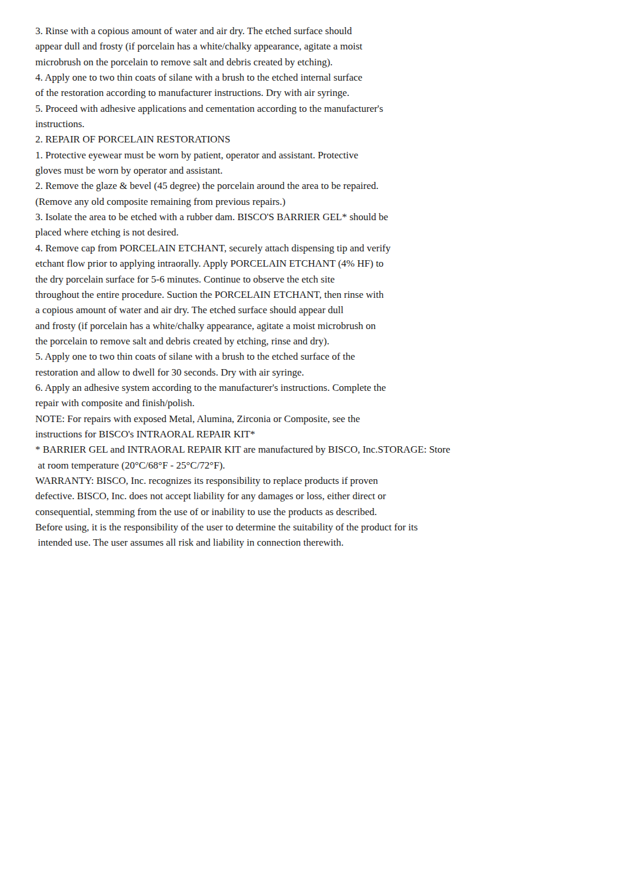3. Rinse with a copious amount of water and air dry. The etched surface should
appear dull and frosty (if porcelain has a white/chalky appearance, agitate a moist
microbrush on the porcelain to remove salt and debris created by etching).
4. Apply one to two thin coats of silane with a brush to the etched internal surface
of the restoration according to manufacturer instructions. Dry with air syringe.
5. Proceed with adhesive applications and cementation according to the manufacturer's
instructions.
2. REPAIR OF PORCELAIN RESTORATIONS
1. Protective eyewear must be worn by patient, operator and assistant. Protective
gloves must be worn by operator and assistant.
2. Remove the glaze & bevel (45 degree) the porcelain around the area to be repaired.
(Remove any old composite remaining from previous repairs.)
3. Isolate the area to be etched with a rubber dam. BISCO'S BARRIER GEL* should be
placed where etching is not desired.
4. Remove cap from PORCELAIN ETCHANT, securely attach dispensing tip and verify
etchant flow prior to applying intraorally. Apply PORCELAIN ETCHANT (4% HF) to
the dry porcelain surface for 5-6 minutes. Continue to observe the etch site
throughout the entire procedure. Suction the PORCELAIN ETCHANT, then rinse with
a copious amount of water and air dry. The etched surface should appear dull
and frosty (if porcelain has a white/chalky appearance, agitate a moist microbrush on
the porcelain to remove salt and debris created by etching, rinse and dry).
5. Apply one to two thin coats of silane with a brush to the etched surface of the
restoration and allow to dwell for 30 seconds. Dry with air syringe.
6. Apply an adhesive system according to the manufacturer's instructions. Complete the
repair with composite and finish/polish.
NOTE: For repairs with exposed Metal, Alumina, Zirconia or Composite, see the
instructions for BISCO's INTRAORAL REPAIR KIT*
* BARRIER GEL and INTRAORAL REPAIR KIT are manufactured by BISCO, Inc.STORAGE: Store
at room temperature (20°C/68°F - 25°C/72°F).
WARRANTY: BISCO, Inc. recognizes its responsibility to replace products if proven
defective. BISCO, Inc. does not accept liability for any damages or loss, either direct or
consequential, stemming from the use of or inability to use the products as described.
Before using, it is the responsibility of the user to determine the suitability of the product for its
intended use. The user assumes all risk and liability in connection therewith.